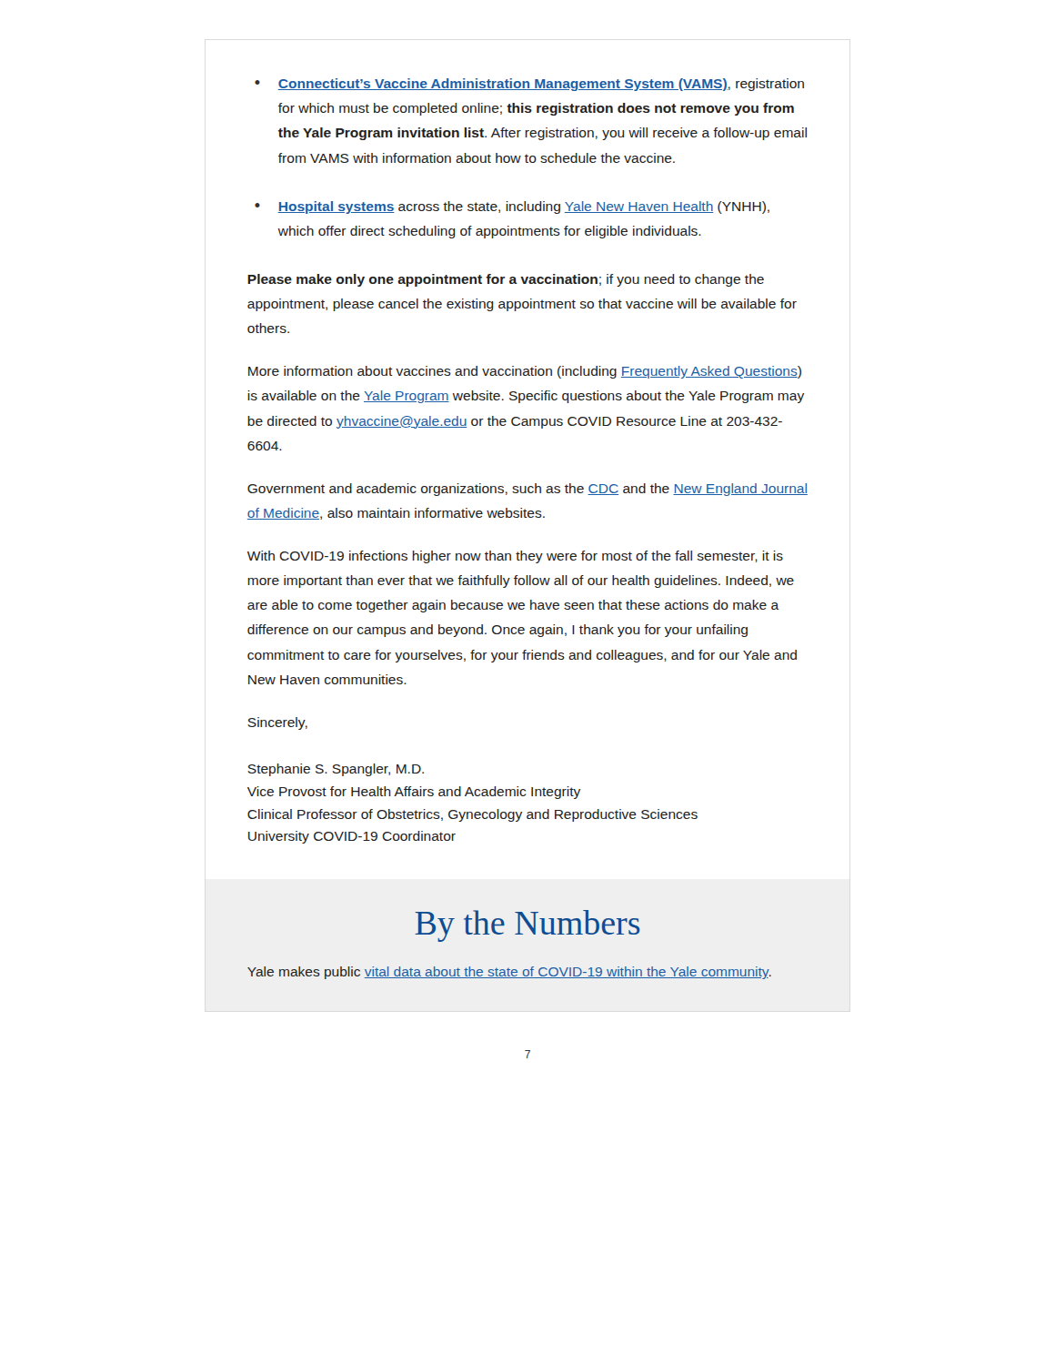Connecticut’s Vaccine Administration Management System (VAMS), registration for which must be completed online; this registration does not remove you from the Yale Program invitation list. After registration, you will receive a follow-up email from VAMS with information about how to schedule the vaccine.
Hospital systems across the state, including Yale New Haven Health (YNHH), which offer direct scheduling of appointments for eligible individuals.
Please make only one appointment for a vaccination; if you need to change the appointment, please cancel the existing appointment so that vaccine will be available for others.
More information about vaccines and vaccination (including Frequently Asked Questions) is available on the Yale Program website. Specific questions about the Yale Program may be directed to yhvaccine@yale.edu or the Campus COVID Resource Line at 203-432-6604.
Government and academic organizations, such as the CDC and the New England Journal of Medicine, also maintain informative websites.
With COVID-19 infections higher now than they were for most of the fall semester, it is more important than ever that we faithfully follow all of our health guidelines. Indeed, we are able to come together again because we have seen that these actions do make a difference on our campus and beyond. Once again, I thank you for your unfailing commitment to care for yourselves, for your friends and colleagues, and for our Yale and New Haven communities.
Sincerely,
Stephanie S. Spangler, M.D.
Vice Provost for Health Affairs and Academic Integrity
Clinical Professor of Obstetrics, Gynecology and Reproductive Sciences
University COVID-19 Coordinator
By the Numbers
Yale makes public vital data about the state of COVID-19 within the Yale community.
7